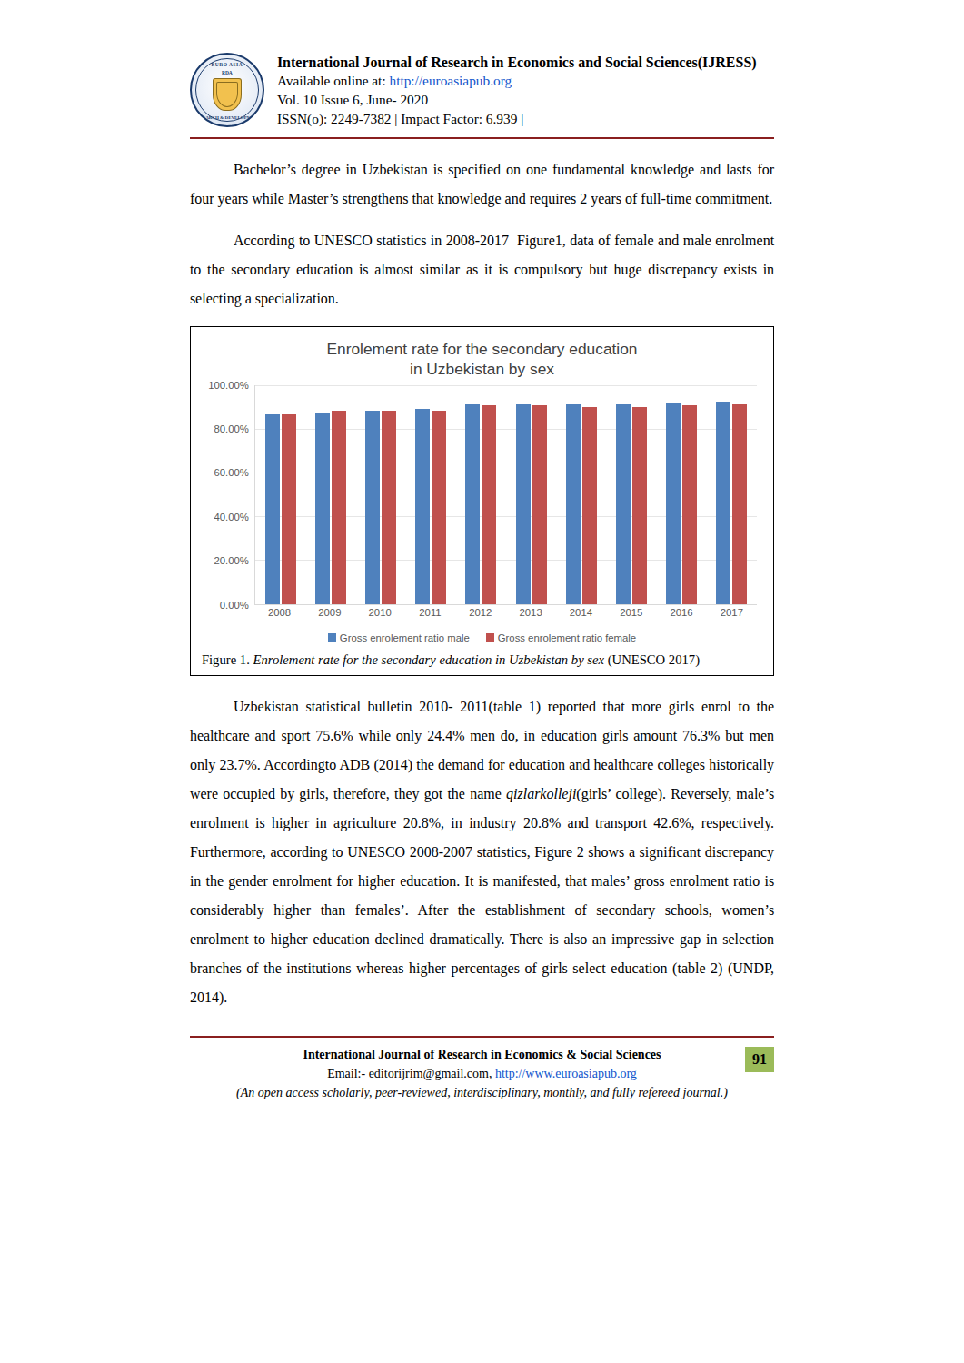EURO ASIA
RDA
RESEARCH & DEVELOPMENT
International Journal of Research in Economics and Social Sciences(IJRESS)
Available online at: http://euroasiapub.org
Vol. 10 Issue 6, June- 2020
ISSN(o): 2249-7382 | Impact Factor: 6.939 |
Bachelor’s degree in Uzbekistan is specified on one fundamental knowledge and lasts for four years while Master’s strengthens that knowledge and requires 2 years of full-time commitment.
According to UNESCO statistics in 2008-2017 Figure1, data of female and male enrolment to the secondary education is almost similar as it is compulsory but huge discrepancy exists in selecting a specialization.
Enrolement rate for the secondary education
in Uzbekistan by sex
100.00%
80.00%
60.00%
40.00%
20.00%
0.00%
2008 2009 2010 2011 2012 2013 2014 2015 2016 2017
Gross enrolement ratio male
Gross enrolement ratio female
Figure 1. Enrolement rate for the secondary education in Uzbekistan by sex (UNESCO 2017)
Uzbekistan statistical bulletin 2010- 2011(table 1) reported that more girls enrol to the healthcare and sport 75.6% while only 24.4% men do, in education girls amount 76.3% but men only 23.7%. Accordingto ADB (2014) the demand for education and healthcare colleges historically were occupied by girls, therefore, they got the name qizlarkolleji(girls’ college). Reversely, male’s enrolment is higher in agriculture 20.8%, in industry 20.8% and transport 42.6%, respectively. Furthermore, according to UNESCO 2008-2007 statistics, Figure 2 shows a significant discrepancy in the gender enrolment for higher education. It is manifested, that males’ gross enrolment ratio is considerably higher than females’. After the establishment of secondary schools, women’s enrolment to higher education declined dramatically. There is also an impressive gap in selection branches of the institutions whereas higher percentages of girls select education (table 2) (UNDP, 2014).
91
International Journal of Research in Economics & Social Sciences
Email:- editorijrim@gmail.com, http://www.euroasiapub.org
(An open access scholarly, peer-reviewed, interdisciplinary, monthly, and fully refereed journal.)